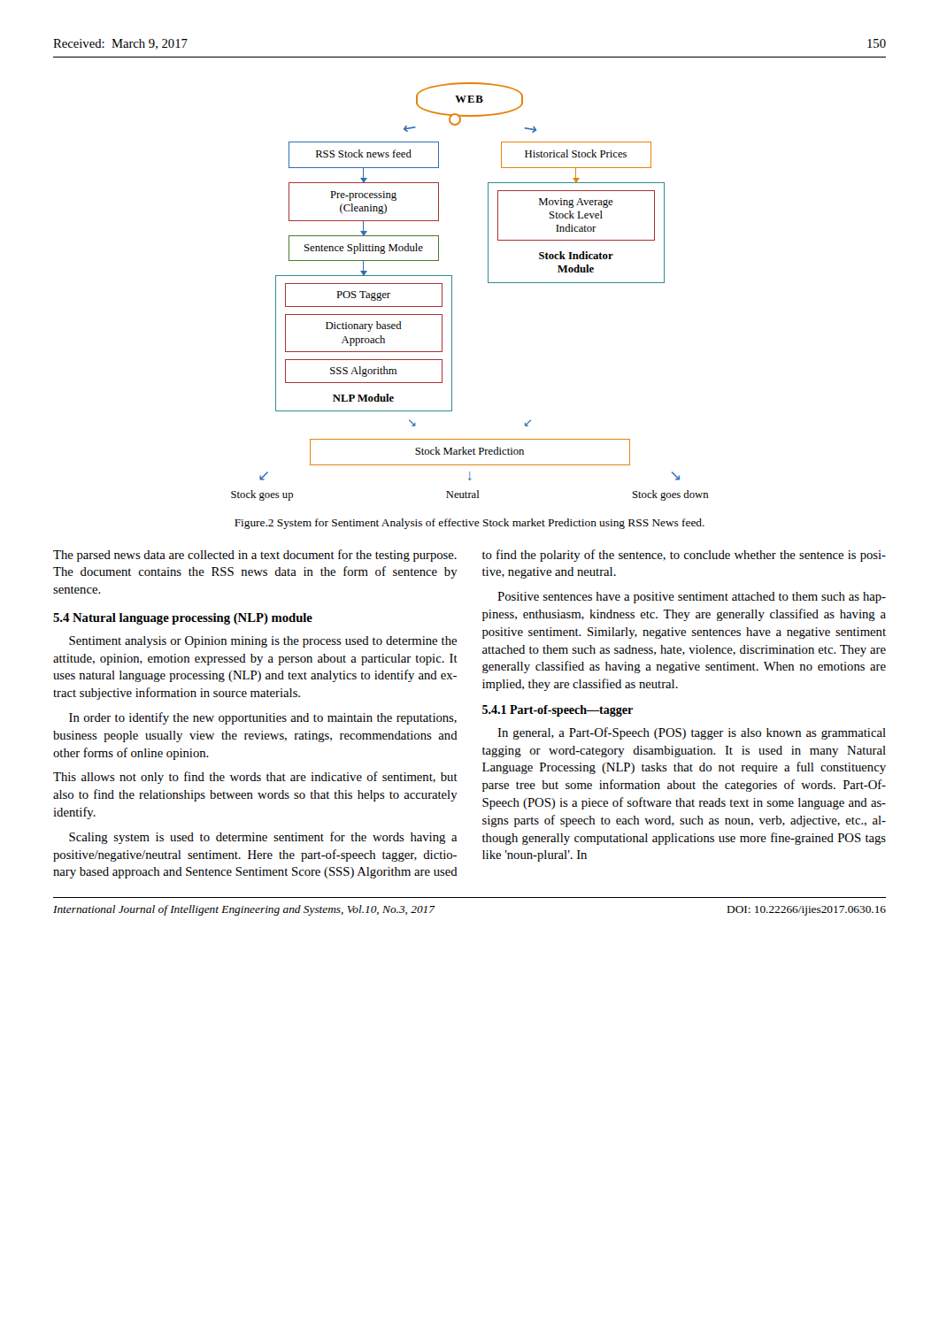Received: March 9, 2017 150
WEB
↙ ↘
RSS Stock news feed
Pre-processing
(Cleaning)
Sentence Splitting Module
POS Tagger
Dictionary based
Approach
SSS Algorithm
NLP Module
Historical Stock Prices
Moving Average
Stock Level
Indicator
Stock Indicator
Module
↘ ↙
Stock Market Prediction
↙ ↓ ↘
Stock goes up Neutral Stock goes down
Figure.2 System for Sentiment Analysis of effective Stock market Prediction using RSS News feed.
The parsed news data are collected in a text document for the testing purpose. The document contains the RSS news data in the form of sentence by sentence.
5.4 Natural language processing (NLP) module
Sentiment analysis or Opinion mining is the process used to determine the attitude, opinion, emotion expressed by a person about a particular topic. It uses natural language processing (NLP) and text analytics to identify and extract subjective information in source materials.
In order to identify the new opportunities and to maintain the reputations, business people usually view the reviews, ratings, recommendations and other forms of online opinion.
This allows not only to find the words that are indicative of sentiment, but also to find the relationships between words so that this helps to accurately identify.
Scaling system is used to determine sentiment for the words having a positive/negative/neutral sentiment. Here the part-of-speech tagger, dictionary based approach and Sentence Sentiment Score (SSS) Algorithm are used to find the polarity of the sentence, to conclude whether the sentence is positive, negative and neutral.
Positive sentences have a positive sentiment attached to them such as happiness, enthusiasm, kindness etc. They are generally classified as having a positive sentiment. Similarly, negative sentences have a negative sentiment attached to them such as sadness, hate, violence, discrimination etc. They are generally classified as having a negative sentiment. When no emotions are implied, they are classified as neutral.
5.4.1 Part-of-speech—tagger
In general, a Part-Of-Speech (POS) tagger is also known as grammatical tagging or word-category disambiguation. It is used in many Natural Language Processing (NLP) tasks that do not require a full constituency parse tree but some information about the categories of words. Part-Of-Speech (POS) is a piece of software that reads text in some language and assigns parts of speech to each word, such as noun, verb, adjective, etc., although generally computational applications use more fine-grained POS tags like 'noun-plural'. In
International Journal of Intelligent Engineering and Systems, Vol.10, No.3, 2017 DOI: 10.22266/ijies2017.0630.16